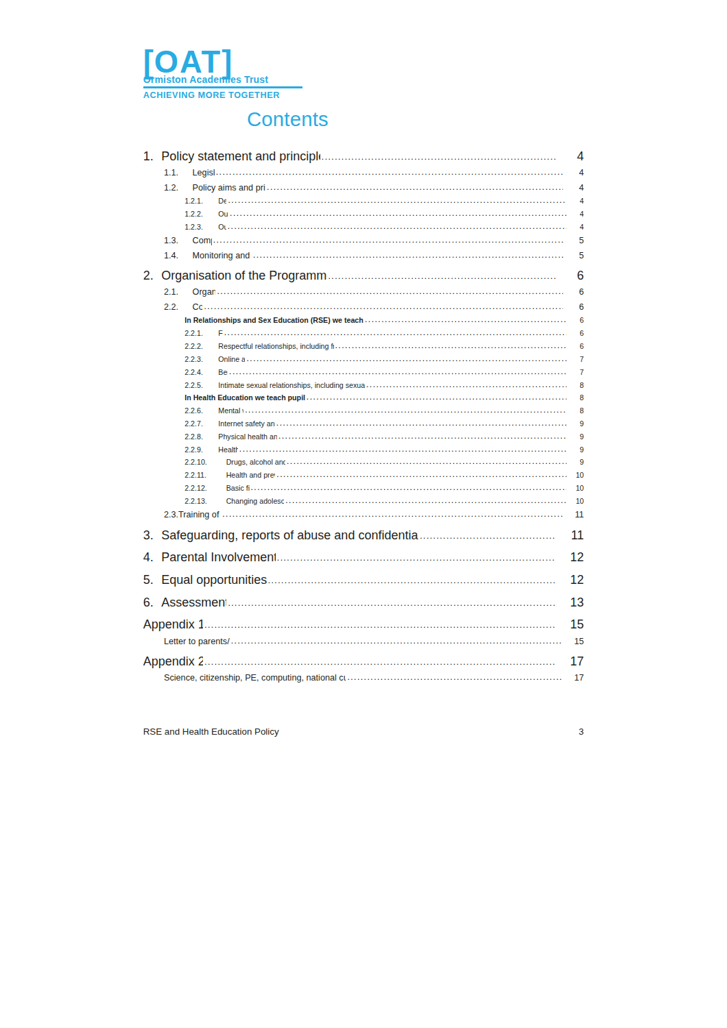[OAT] Ormiston Academies Trust ACHIEVING MORE TOGETHER
Contents
1. Policy statement and principles ........................................................................... 4
1.1. Legislation ................................................................................................................................................. 4
1.2. Policy aims and principles ................................................................................................................. 4
1.2.1. Definition: ................................................................................................................................................................. 4
1.2.2. Our vision: ............................................................................................................................................................... 4
1.2.3. Our aims: ................................................................................................................................................................. 4
1.3. Complaints ............................................................................................................................................................... 5
1.4. Monitoring and review ......................................................................................................................... 5
2. Organisation of the Programme ....................................................................... 6
2.1. Organisation ............................................................................................................................................................. 6
2.2. Content ..................................................................................................................................................................... 6
In Relationships and Sex Education (RSE) we teach pupils about: ............................................................................. 6
2.2.1. Families ..................................................................................................................................................................... 6
2.2.2. Respectful relationships, including friendships ..................................................................................... 6
2.2.3. Online and media ................................................................................................................................................. 7
2.2.4. Being safe ................................................................................................................................................................. 7
2.2.5. Intimate sexual relationships, including sexual health: ..................................................................... 8
In Health Education we teach pupils about: ................................................................................................. 8
2.2.6. Mental wellbeing ................................................................................................................................................. 8
2.2.7. Internet safety and harms ................................................................................................................. 9
2.2.8. Physical health and fitness ................................................................................................................. 9
2.2.9. Healthy eating ..................................................................................................................................................... 9
2.2.10. Drugs, alcohol and tobacco ............................................................................................................. 9
2.2.11. Health and prevention ............................................................................................................. 10
2.2.12. Basic first aid ............................................................................................................................. 10
2.2.13. Changing adolescent body ............................................................................................................. 10
2.3. Training of staff ..................................................................................................................................... 11
3. Safeguarding, reports of abuse and confidentiality ........................................... 11
4. Parental Involvement ..................................................................................... 12
5. Equal opportunities ....................................................................................... 12
6. Assessment ..................................................................................................... 13
Appendix 1 ............................................................................................................. 15
Letter to parents/carers ......................................................................................................................................... 15
Appendix 2 ............................................................................................................. 17
Science, citizenship, PE, computing, national curriculum ............................................................................. 17
RSE and Health Education Policy 3